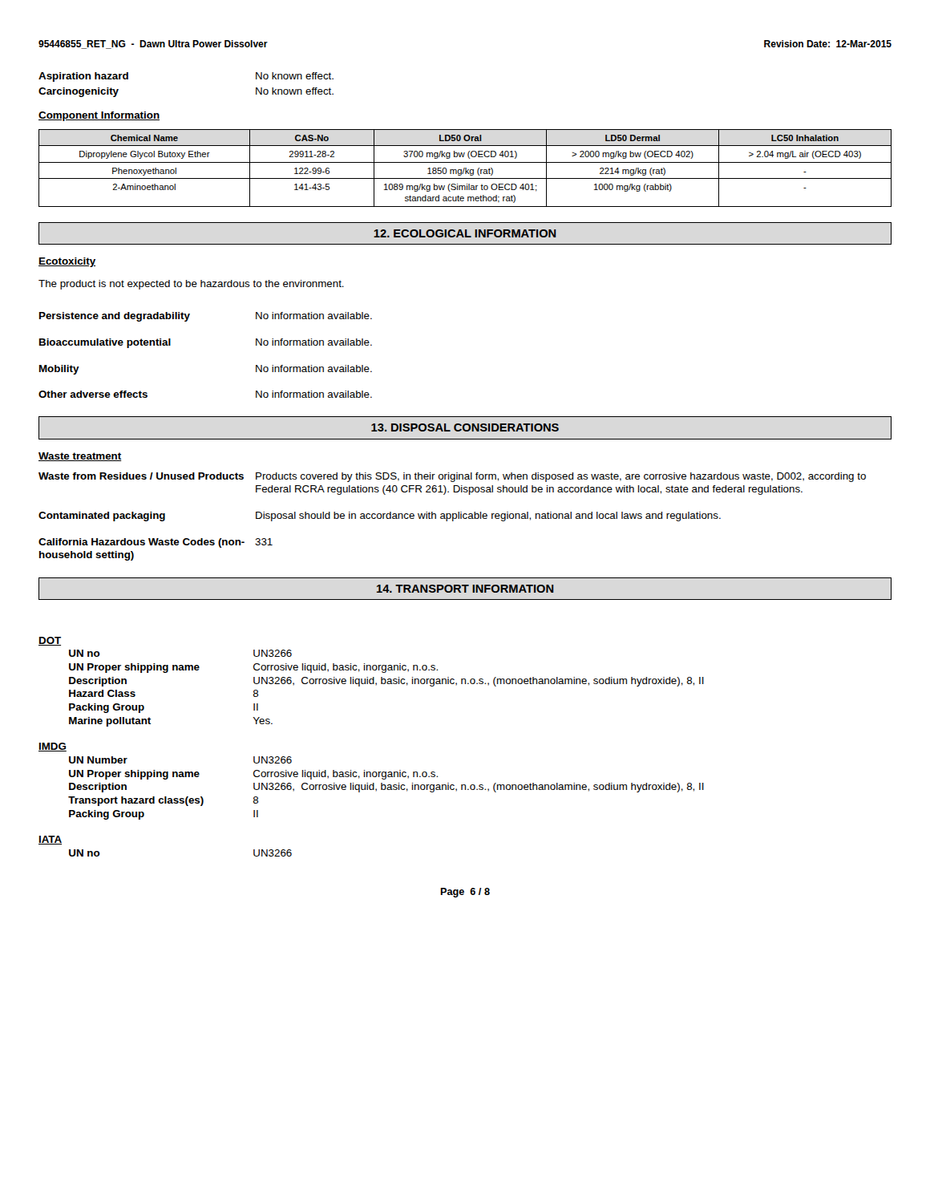95446855_RET_NG - Dawn Ultra Power Dissolver
Revision Date: 12-Mar-2015
Aspiration hazard
No known effect.
Carcinogenicity
No known effect.
Component Information
| Chemical Name | CAS-No | LD50 Oral | LD50 Dermal | LC50 Inhalation |
| --- | --- | --- | --- | --- |
| Dipropylene Glycol Butoxy Ether | 29911-28-2 | 3700 mg/kg bw (OECD 401) | > 2000 mg/kg bw (OECD 402) | > 2.04 mg/L air (OECD 403) |
| Phenoxyethanol | 122-99-6 | 1850 mg/kg (rat) | 2214 mg/kg (rat) | - |
| 2-Aminoethanol | 141-43-5 | 1089 mg/kg bw (Similar to OECD 401; standard acute method; rat) | 1000 mg/kg (rabbit) | - |
12. ECOLOGICAL INFORMATION
Ecotoxicity
The product is not expected to be hazardous to the environment.
Persistence and degradability
No information available.
Bioaccumulative potential
No information available.
Mobility
No information available.
Other adverse effects
No information available.
13. DISPOSAL CONSIDERATIONS
Waste treatment
Waste from Residues / Unused Products
Products covered by this SDS, in their original form, when disposed as waste, are corrosive hazardous waste, D002, according to Federal RCRA regulations (40 CFR 261). Disposal should be in accordance with local, state and federal regulations.
Contaminated packaging
Disposal should be in accordance with applicable regional, national and local laws and regulations.
California Hazardous Waste Codes (non-household setting)
331
14. TRANSPORT INFORMATION
DOT
UN no
UN3266
UN Proper shipping name
Corrosive liquid, basic, inorganic, n.o.s.
Description
UN3266, Corrosive liquid, basic, inorganic, n.o.s., (monoethanolamine, sodium hydroxide), 8, II
Hazard Class
8
Packing Group
II
Marine pollutant
Yes.
IMDG
UN Number
UN3266
UN Proper shipping name
Corrosive liquid, basic, inorganic, n.o.s.
Description
UN3266, Corrosive liquid, basic, inorganic, n.o.s., (monoethanolamine, sodium hydroxide), 8, II
Transport hazard class(es)
8
Packing Group
II
IATA
UN no
UN3266
Page 6 / 8